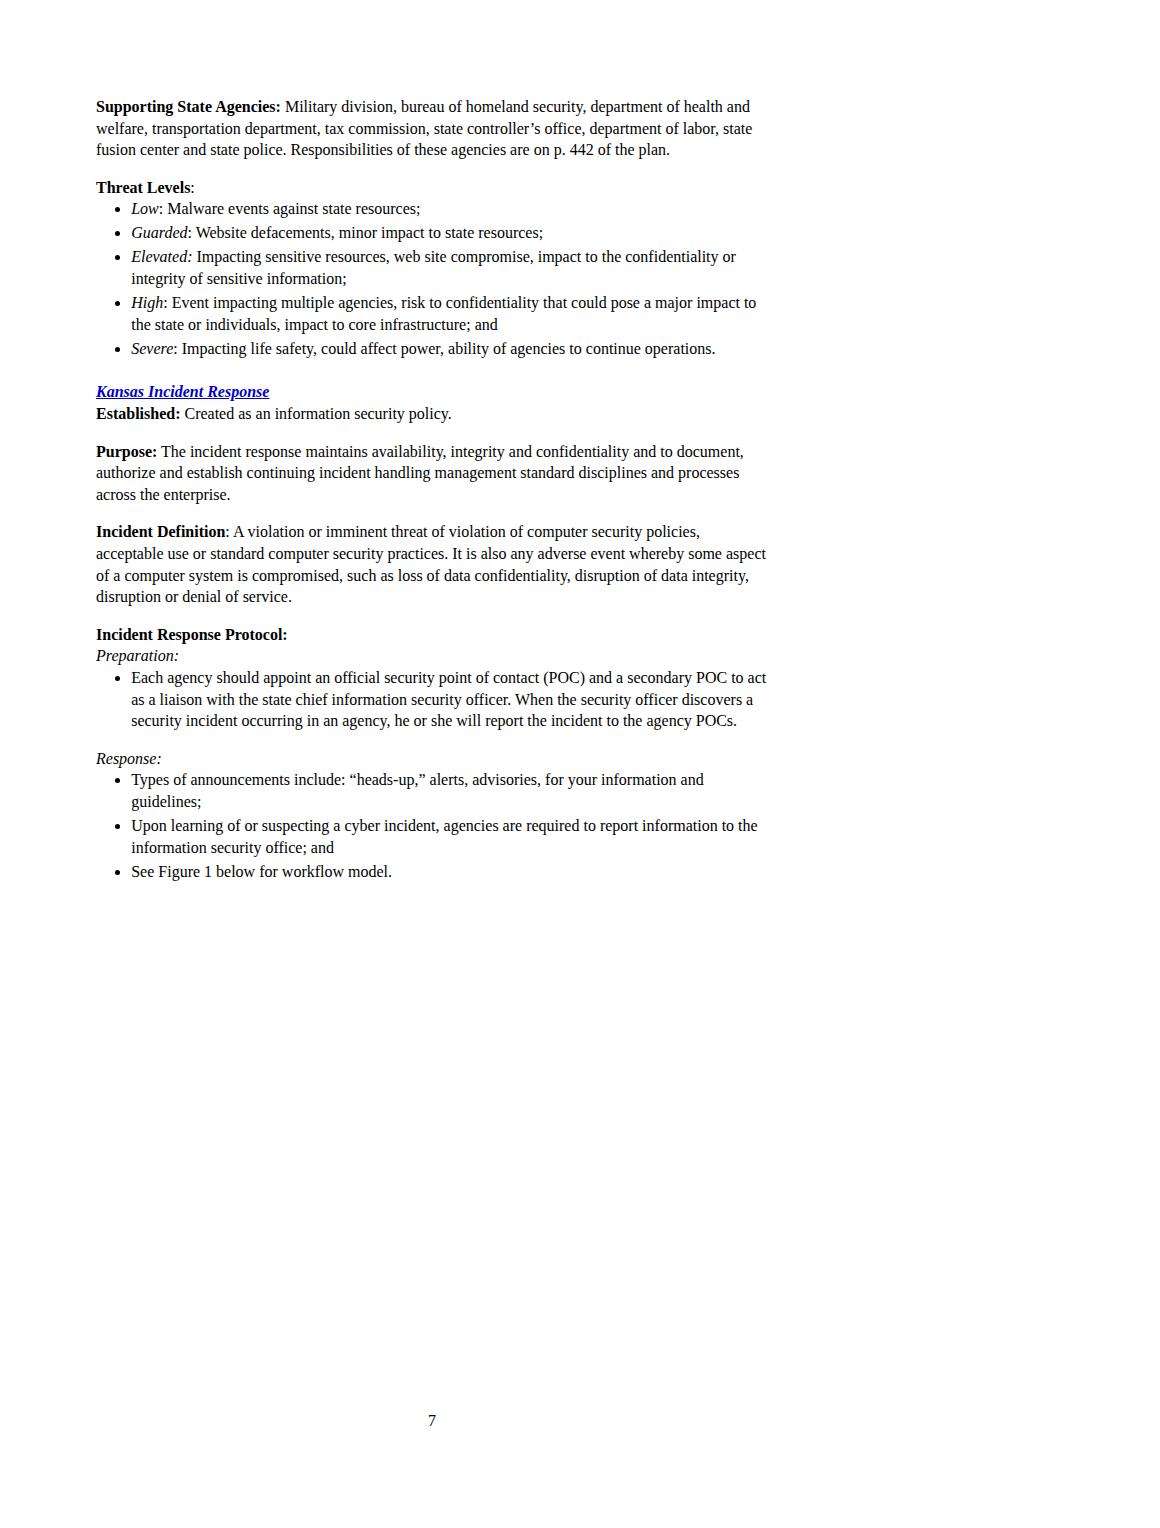Supporting State Agencies: Military division, bureau of homeland security, department of health and welfare, transportation department, tax commission, state controller’s office, department of labor, state fusion center and state police. Responsibilities of these agencies are on p. 442 of the plan.
Threat Levels:
Low: Malware events against state resources;
Guarded: Website defacements, minor impact to state resources;
Elevated: Impacting sensitive resources, web site compromise, impact to the confidentiality or integrity of sensitive information;
High: Event impacting multiple agencies, risk to confidentiality that could pose a major impact to the state or individuals, impact to core infrastructure; and
Severe: Impacting life safety, could affect power, ability of agencies to continue operations.
Kansas Incident Response
Established: Created as an information security policy.
Purpose: The incident response maintains availability, integrity and confidentiality and to document, authorize and establish continuing incident handling management standard disciplines and processes across the enterprise.
Incident Definition: A violation or imminent threat of violation of computer security policies, acceptable use or standard computer security practices. It is also any adverse event whereby some aspect of a computer system is compromised, such as loss of data confidentiality, disruption of data integrity, disruption or denial of service.
Incident Response Protocol:
Preparation:
Each agency should appoint an official security point of contact (POC) and a secondary POC to act as a liaison with the state chief information security officer. When the security officer discovers a security incident occurring in an agency, he or she will report the incident to the agency POCs.
Response:
Types of announcements include: “heads-up,” alerts, advisories, for your information and guidelines;
Upon learning of or suspecting a cyber incident, agencies are required to report information to the information security office; and
See Figure 1 below for workflow model.
7